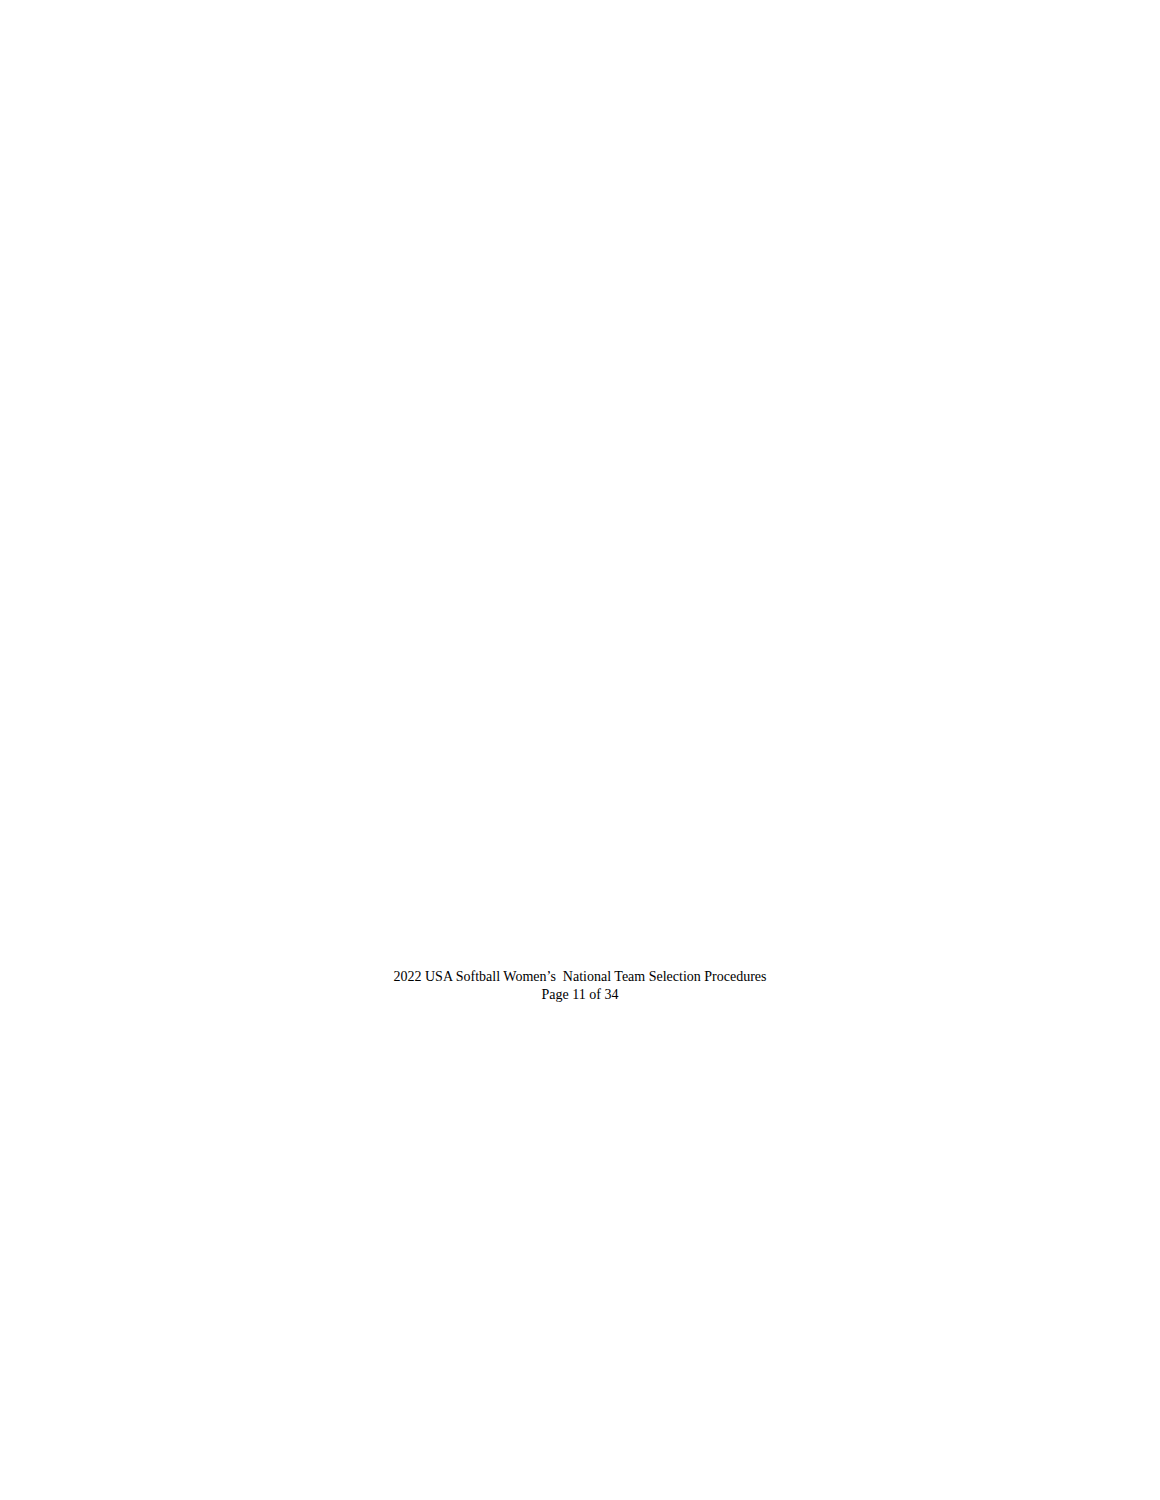2022 USA Softball Women’s National Team Selection Procedures Page 11 of 34